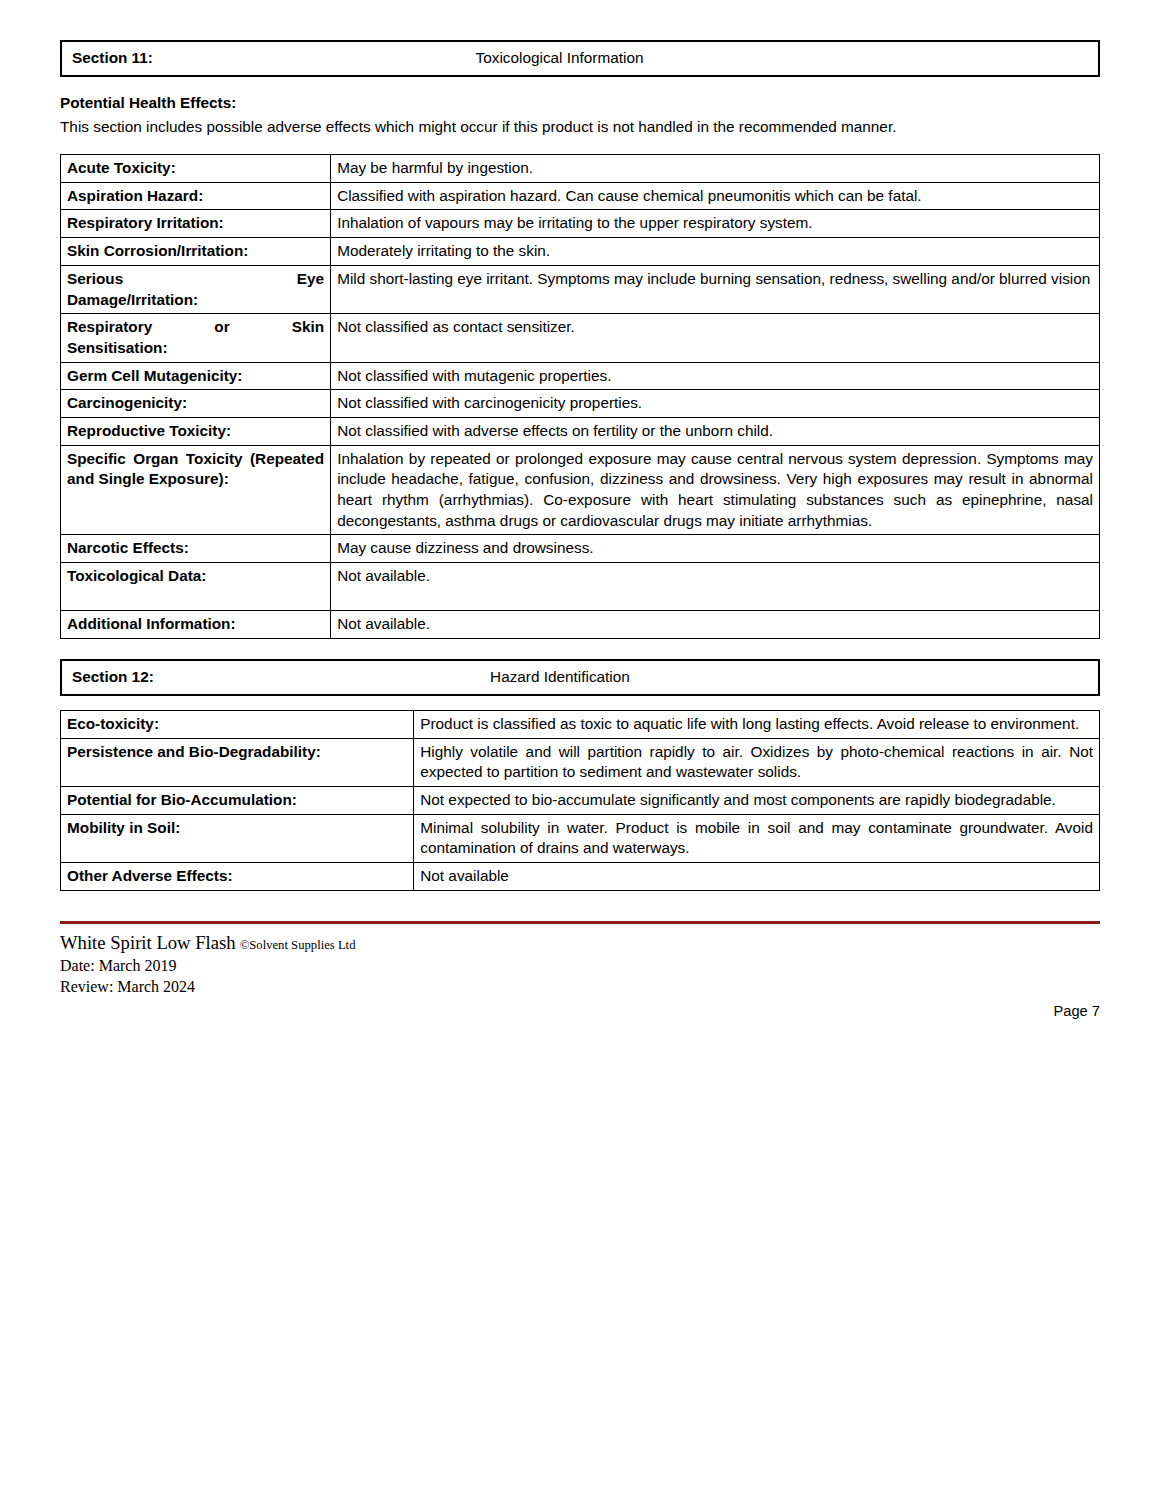Section 11: Toxicological Information
Potential Health Effects:
This section includes possible adverse effects which might occur if this product is not handled in the recommended manner.
| Acute Toxicity: | May be harmful by ingestion. |
| Aspiration Hazard: | Classified with aspiration hazard. Can cause chemical pneumonitis which can be fatal. |
| Respiratory Irritation: | Inhalation of vapours may be irritating to the upper respiratory system. |
| Skin Corrosion/Irritation: | Moderately irritating to the skin. |
| Serious Eye Damage/Irritation: | Mild short-lasting eye irritant. Symptoms may include burning sensation, redness, swelling and/or blurred vision |
| Respiratory or Skin Sensitisation: | Not classified as contact sensitizer. |
| Germ Cell Mutagenicity: | Not classified with mutagenic properties. |
| Carcinogenicity: | Not classified with carcinogenicity properties. |
| Reproductive Toxicity: | Not classified with adverse effects on fertility or the unborn child. |
| Specific Organ Toxicity (Repeated and Single Exposure): | Inhalation by repeated or prolonged exposure may cause central nervous system depression. Symptoms may include headache, fatigue, confusion, dizziness and drowsiness. Very high exposures may result in abnormal heart rhythm (arrhythmias). Co-exposure with heart stimulating substances such as epinephrine, nasal decongestants, asthma drugs or cardiovascular drugs may initiate arrhythmias. |
| Narcotic Effects: | May cause dizziness and drowsiness. |
| Toxicological Data: | Not available. |
| Additional Information: | Not available. |
Section 12: Hazard Identification
| Eco-toxicity: | Product is classified as toxic to aquatic life with long lasting effects. Avoid release to environment. |
| Persistence and Bio-Degradability: | Highly volatile and will partition rapidly to air. Oxidizes by photo-chemical reactions in air. Not expected to partition to sediment and wastewater solids. |
| Potential for Bio-Accumulation: | Not expected to bio-accumulate significantly and most components are rapidly biodegradable. |
| Mobility in Soil: | Minimal solubility in water. Product is mobile in soil and may contaminate groundwater. Avoid contamination of drains and waterways. |
| Other Adverse Effects: | Not available |
White Spirit Low Flash ©Solvent Supplies Ltd
Date: March 2019
Review: March 2024
Page 7